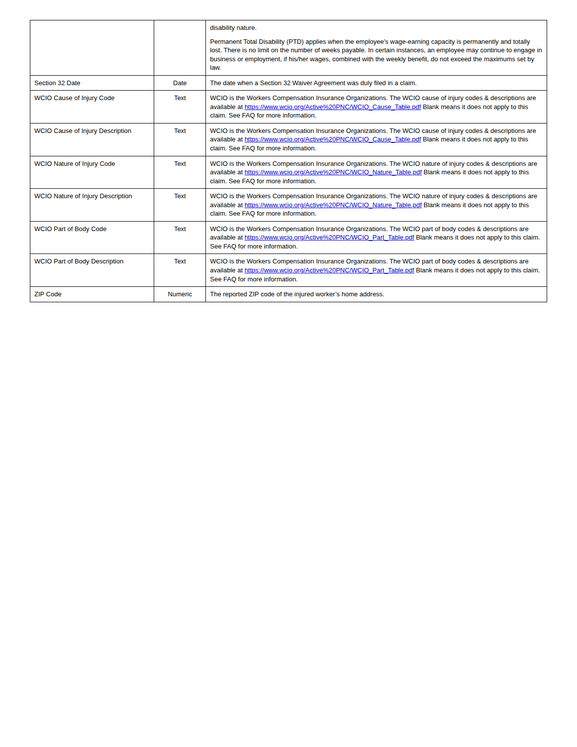| | | disability nature. Permanent Total Disability (PTD) applies when the employee's wage-earning capacity is permanently and totally lost. There is no limit on the number of weeks payable. In certain instances, an employee may continue to engage in business or employment, if his/her wages, combined with the weekly benefit, do not exceed the maximums set by law. |
| Section 32 Date | Date | The date when a Section 32 Waiver Agreement was duly filed in a claim. |
| WCIO Cause of Injury Code | Text | WCIO is the Workers Compensation Insurance Organizations. The WCIO cause of injury codes & descriptions are available at https://www.wcio.org/Active%20PNC/WCIO_Cause_Table.pdf Blank means it does not apply to this claim. See FAQ for more information. |
| WCIO Cause of Injury Description | Text | WCIO is the Workers Compensation Insurance Organizations. The WCIO cause of injury codes & descriptions are available at https://www.wcio.org/Active%20PNC/WCIO_Cause_Table.pdf Blank means it does not apply to this claim. See FAQ for more information. |
| WCIO Nature of Injury Code | Text | WCIO is the Workers Compensation Insurance Organizations. The WCIO nature of injury codes & descriptions are available at https://www.wcio.org/Active%20PNC/WCIO_Nature_Table.pdf Blank means it does not apply to this claim. See FAQ for more information. |
| WCIO Nature of Injury Description | Text | WCIO is the Workers Compensation Insurance Organizations. The WCIO nature of injury codes & descriptions are available at https://www.wcio.org/Active%20PNC/WCIO_Nature_Table.pdf Blank means it does not apply to this claim. See FAQ for more information. |
| WCIO Part of Body Code | Text | WCIO is the Workers Compensation Insurance Organizations. The WCIO part of body codes & descriptions are available at https://www.wcio.org/Active%20PNC/WCIO_Part_Table.pdf Blank means it does not apply to this claim. See FAQ for more information. |
| WCIO Part of Body Description | Text | WCIO is the Workers Compensation Insurance Organizations. The WCIO part of body codes & descriptions are available at https://www.wcio.org/Active%20PNC/WCIO_Part_Table.pdf Blank means it does not apply to this claim. See FAQ for more information. |
| ZIP Code | Numeric | The reported ZIP code of the injured worker’s home address. |